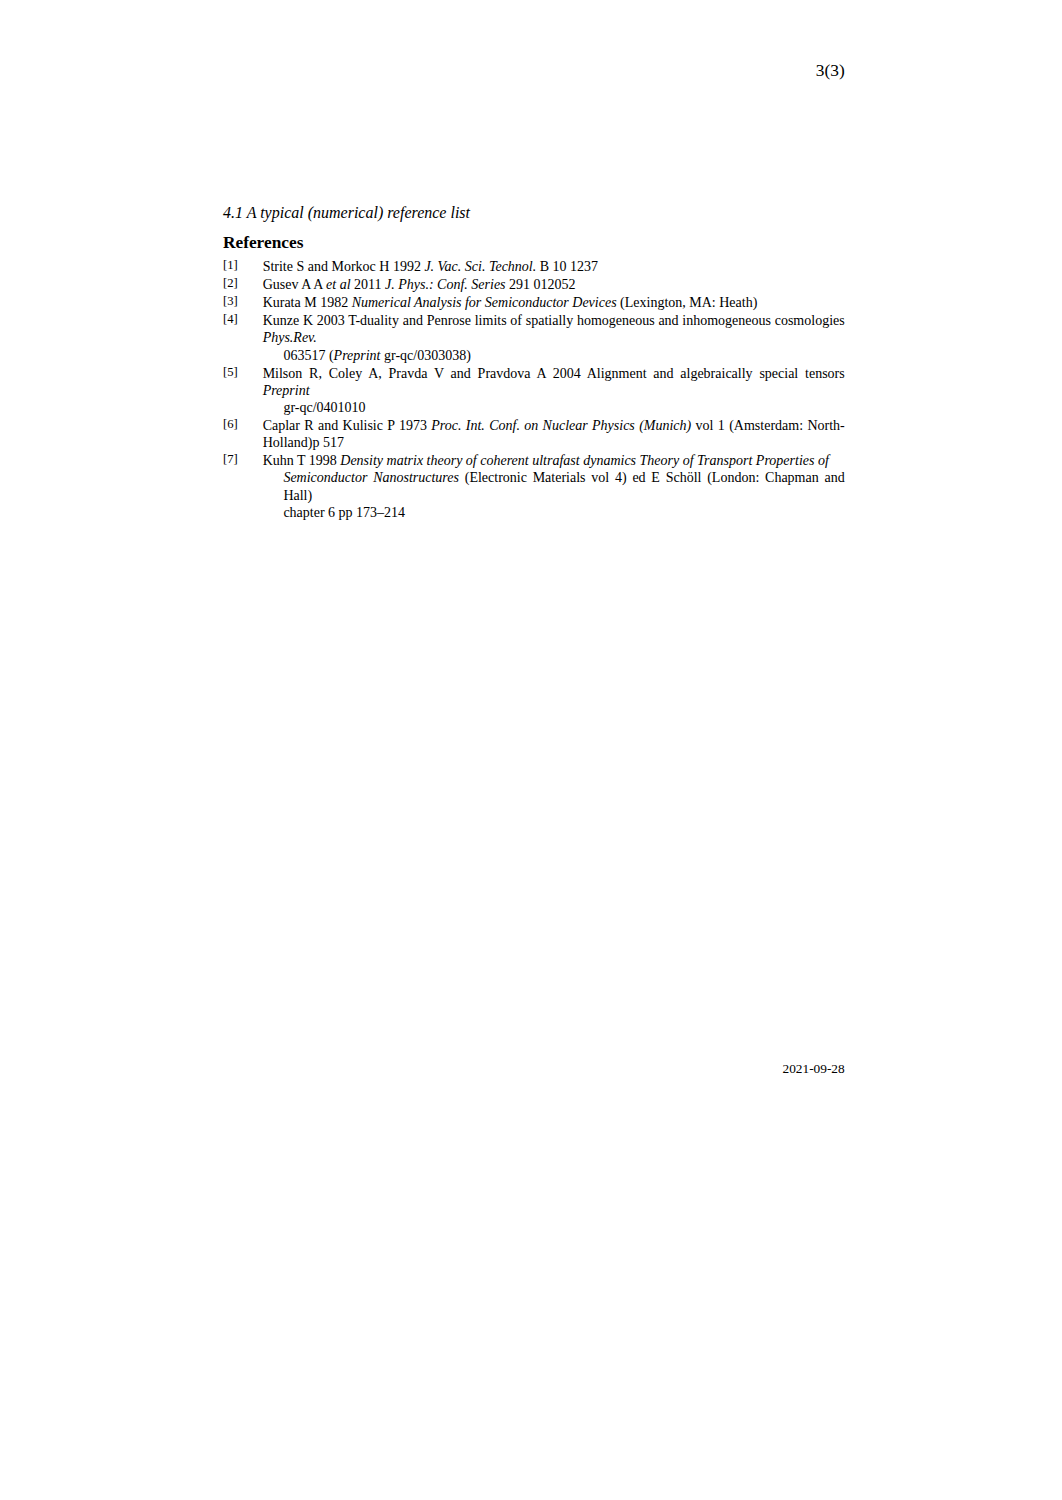3(3)
4.1 A typical (numerical) reference list
References
[1] Strite S and Morkoc H 1992 J. Vac. Sci. Technol. B 10 1237
[2] Gusev A A et al 2011 J. Phys.: Conf. Series 291 012052
[3] Kurata M 1982 Numerical Analysis for Semiconductor Devices (Lexington, MA: Heath)
[4] Kunze K 2003 T-duality and Penrose limits of spatially homogeneous and inhomogeneous cosmologies Phys.Rev. 063517 (Preprint gr-qc/0303038)
[5] Milson R, Coley A, Pravda V and Pravdova A 2004 Alignment and algebraically special tensors Preprint gr-qc/0401010
[6] Caplar R and Kulisic P 1973 Proc. Int. Conf. on Nuclear Physics (Munich) vol 1 (Amsterdam: North-Holland)p 517
[7] Kuhn T 1998 Density matrix theory of coherent ultrafast dynamics Theory of Transport Properties of Semiconductor Nanostructures (Electronic Materials vol 4) ed E Schöll (London: Chapman and Hall) chapter 6 pp 173–214
2021-09-28